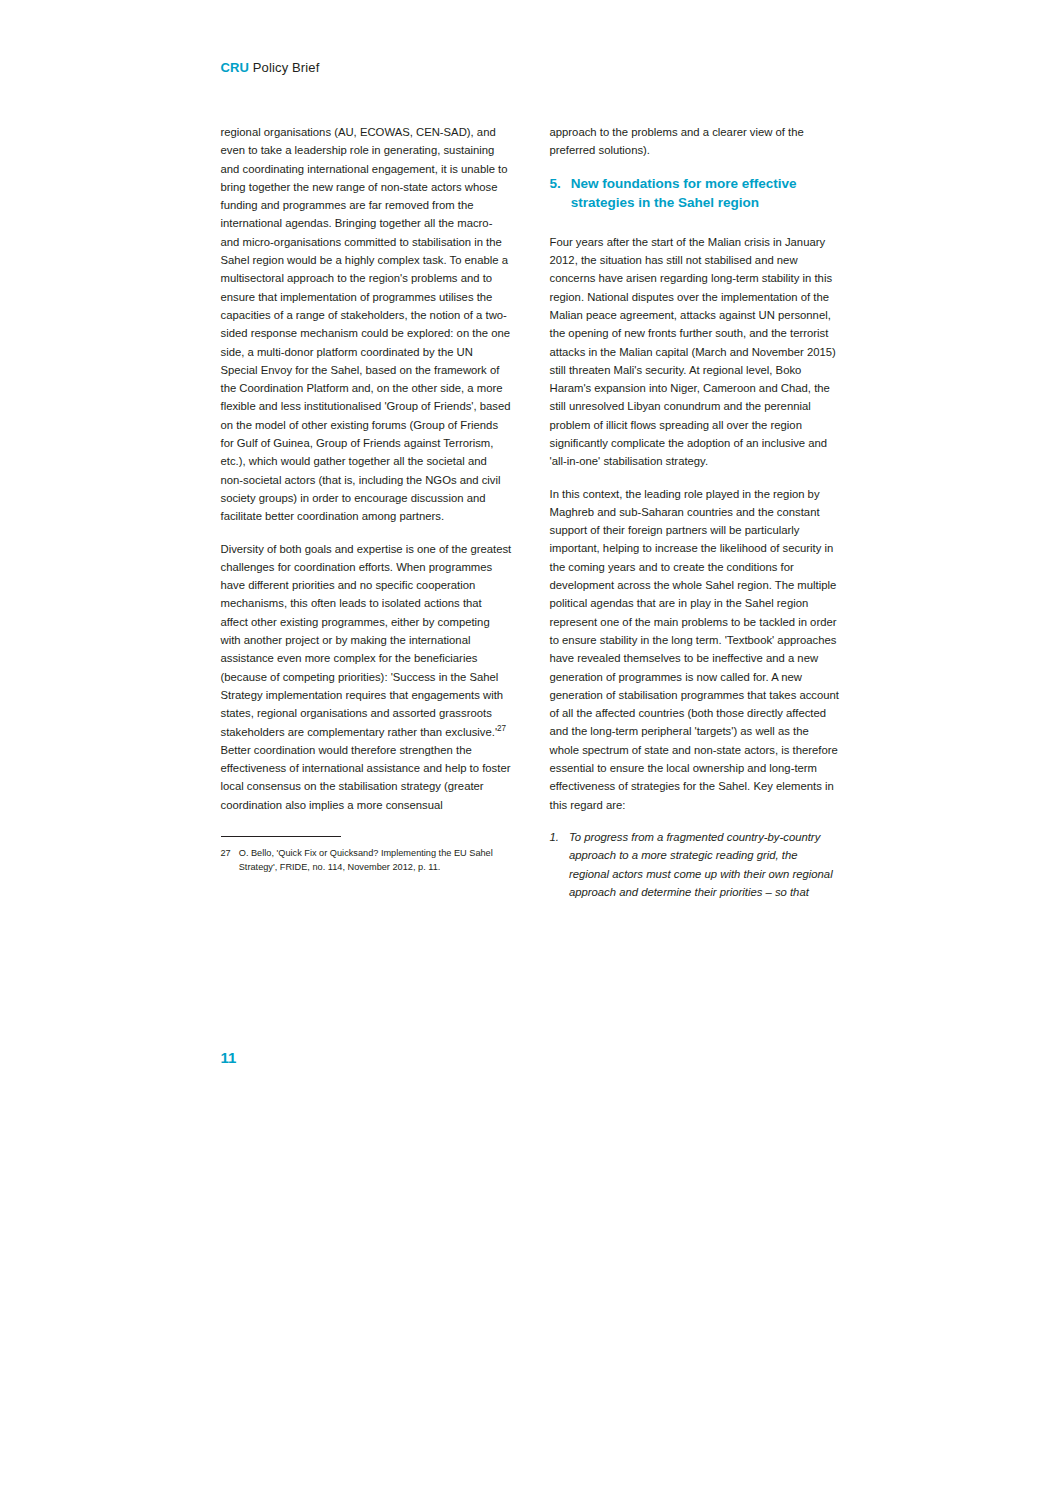CRU Policy Brief
regional organisations (AU, ECOWAS, CEN-SAD), and even to take a leadership role in generating, sustaining and coordinating international engagement, it is unable to bring together the new range of non-state actors whose funding and programmes are far removed from the international agendas. Bringing together all the macro- and micro-organisations committed to stabilisation in the Sahel region would be a highly complex task. To enable a multisectoral approach to the region's problems and to ensure that implementation of programmes utilises the capacities of a range of stakeholders, the notion of a two-sided response mechanism could be explored: on the one side, a multi-donor platform coordinated by the UN Special Envoy for the Sahel, based on the framework of the Coordination Platform and, on the other side, a more flexible and less institutionalised 'Group of Friends', based on the model of other existing forums (Group of Friends for Gulf of Guinea, Group of Friends against Terrorism, etc.), which would gather together all the societal and non-societal actors (that is, including the NGOs and civil society groups) in order to encourage discussion and facilitate better coordination among partners.
Diversity of both goals and expertise is one of the greatest challenges for coordination efforts. When programmes have different priorities and no specific cooperation mechanisms, this often leads to isolated actions that affect other existing programmes, either by competing with another project or by making the international assistance even more complex for the beneficiaries (because of competing priorities): 'Success in the Sahel Strategy implementation requires that engagements with states, regional organisations and assorted grassroots stakeholders are complementary rather than exclusive.'27 Better coordination would therefore strengthen the effectiveness of international assistance and help to foster local consensus on the stabilisation strategy (greater coordination also implies a more consensual
27 O. Bello, 'Quick Fix or Quicksand? Implementing the EU Sahel Strategy', FRIDE, no. 114, November 2012, p. 11.
approach to the problems and a clearer view of the preferred solutions).
5. New foundations for more effective strategies in the Sahel region
Four years after the start of the Malian crisis in January 2012, the situation has still not stabilised and new concerns have arisen regarding long-term stability in this region. National disputes over the implementation of the Malian peace agreement, attacks against UN personnel, the opening of new fronts further south, and the terrorist attacks in the Malian capital (March and November 2015) still threaten Mali's security. At regional level, Boko Haram's expansion into Niger, Cameroon and Chad, the still unresolved Libyan conundrum and the perennial problem of illicit flows spreading all over the region significantly complicate the adoption of an inclusive and 'all-in-one' stabilisation strategy.
In this context, the leading role played in the region by Maghreb and sub-Saharan countries and the constant support of their foreign partners will be particularly important, helping to increase the likelihood of security in the coming years and to create the conditions for development across the whole Sahel region. The multiple political agendas that are in play in the Sahel region represent one of the main problems to be tackled in order to ensure stability in the long term. 'Textbook' approaches have revealed themselves to be ineffective and a new generation of programmes is now called for. A new generation of stabilisation programmes that takes account of all the affected countries (both those directly affected and the long-term peripheral 'targets') as well as the whole spectrum of state and non-state actors, is therefore essential to ensure the local ownership and long-term effectiveness of strategies for the Sahel. Key elements in this regard are:
1. To progress from a fragmented country-by-country approach to a more strategic reading grid, the regional actors must come up with their own regional approach and determine their priorities – so that
11